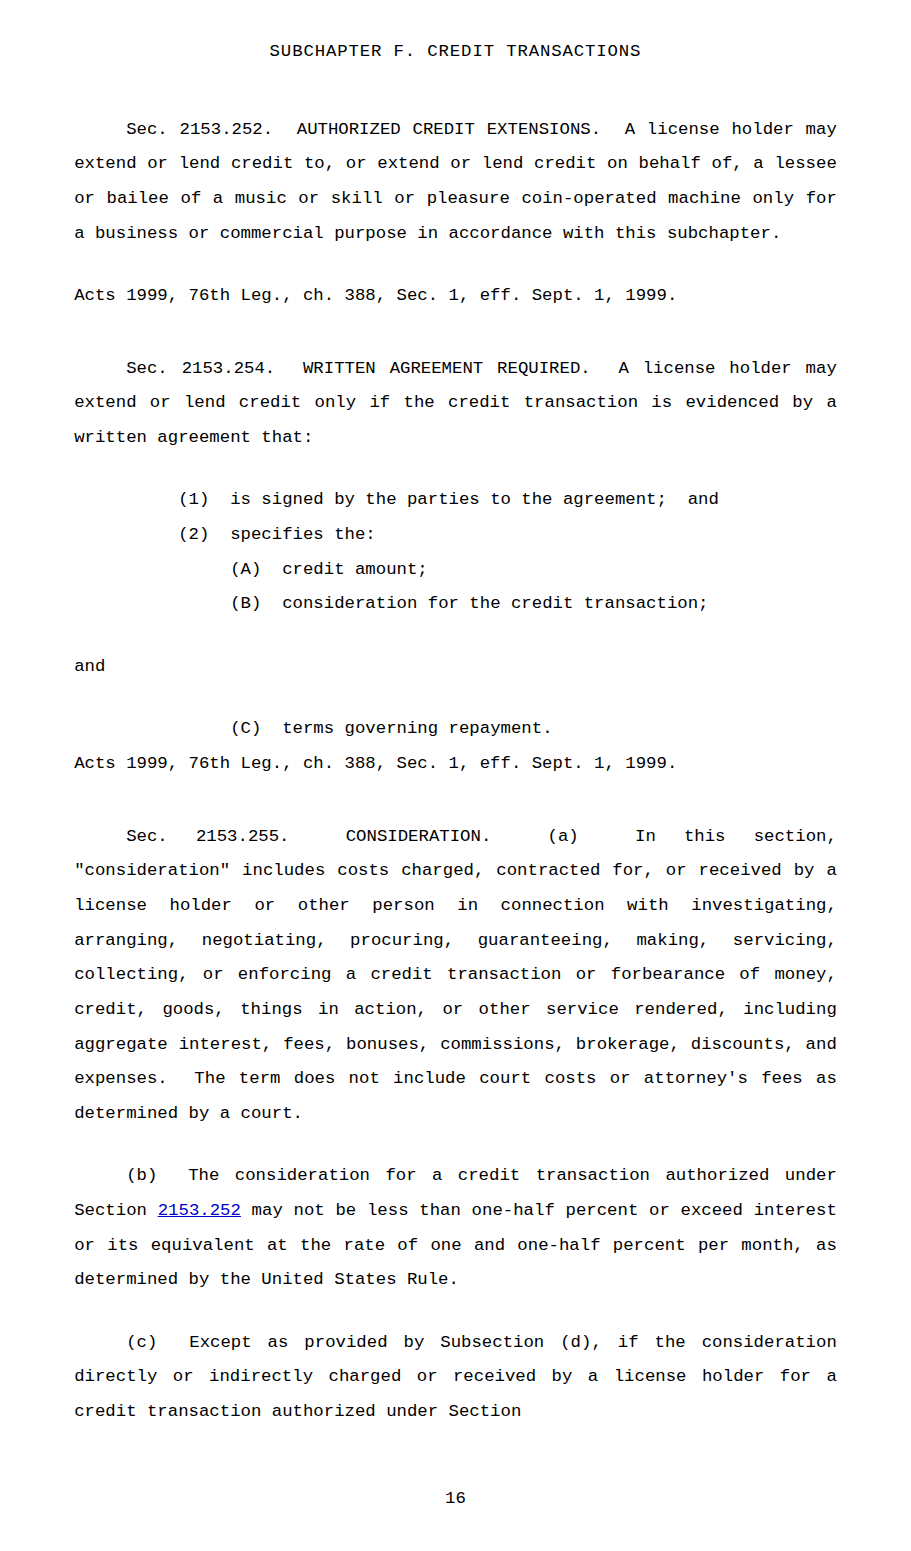SUBCHAPTER F. CREDIT TRANSACTIONS
Sec. 2153.252. AUTHORIZED CREDIT EXTENSIONS. A license holder may extend or lend credit to, or extend or lend credit on behalf of, a lessee or bailee of a music or skill or pleasure coin-operated machine only for a business or commercial purpose in accordance with this subchapter.
Acts 1999, 76th Leg., ch. 388, Sec. 1, eff. Sept. 1, 1999.
Sec. 2153.254. WRITTEN AGREEMENT REQUIRED. A license holder may extend or lend credit only if the credit transaction is evidenced by a written agreement that:
(1) is signed by the parties to the agreement; and
(2) specifies the:
(A) credit amount;
(B) consideration for the credit transaction;
and
(C) terms governing repayment.
Acts 1999, 76th Leg., ch. 388, Sec. 1, eff. Sept. 1, 1999.
Sec. 2153.255. CONSIDERATION. (a) In this section, "consideration" includes costs charged, contracted for, or received by a license holder or other person in connection with investigating, arranging, negotiating, procuring, guaranteeing, making, servicing, collecting, or enforcing a credit transaction or forbearance of money, credit, goods, things in action, or other service rendered, including aggregate interest, fees, bonuses, commissions, brokerage, discounts, and expenses. The term does not include court costs or attorney's fees as determined by a court.
(b) The consideration for a credit transaction authorized under Section 2153.252 may not be less than one-half percent or exceed interest or its equivalent at the rate of one and one-half percent per month, as determined by the United States Rule.
(c) Except as provided by Subsection (d), if the consideration directly or indirectly charged or received by a license holder for a credit transaction authorized under Section
16